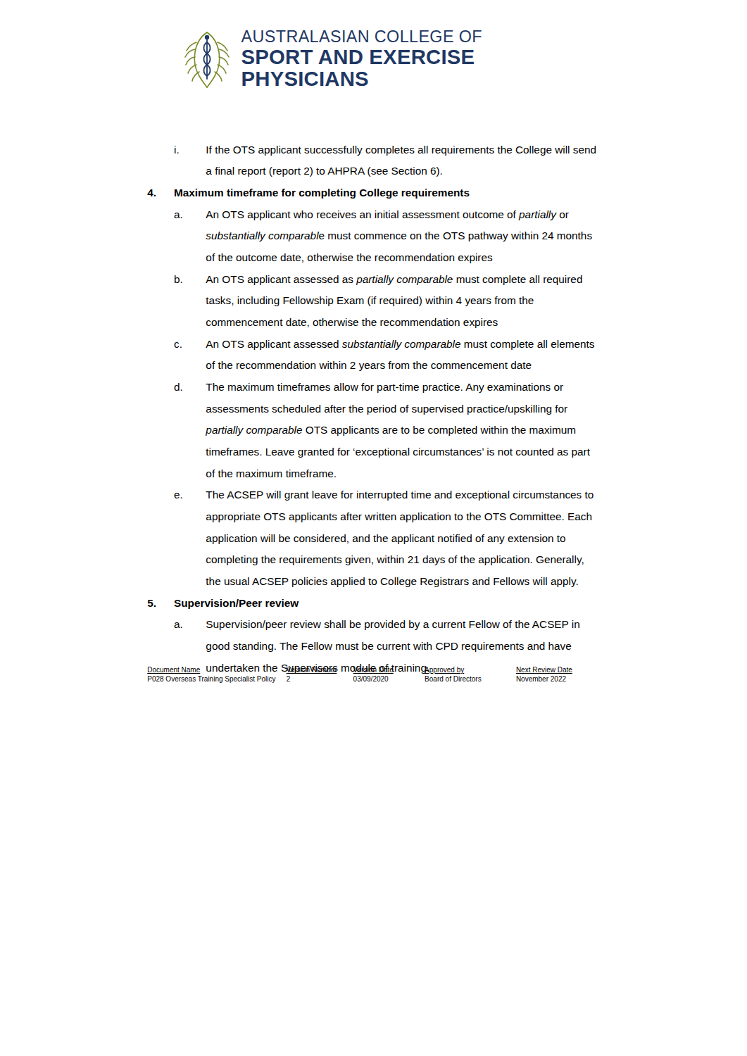AUSTRALASIAN COLLEGE OF
SPORT AND EXERCISE PHYSICIANS
i. If the OTS applicant successfully completes all requirements the College will send a final report (report 2) to AHPRA (see Section 6).
4.
Maximum timeframe for completing College requirements
a. An OTS applicant who receives an initial assessment outcome of partially or substantially comparable must commence on the OTS pathway within 24 months of the outcome date, otherwise the recommendation expires
b. An OTS applicant assessed as partially comparable must complete all required tasks, including Fellowship Exam (if required) within 4 years from the commencement date, otherwise the recommendation expires
c. An OTS applicant assessed substantially comparable must complete all elements of the recommendation within 2 years from the commencement date
d. The maximum timeframes allow for part-time practice. Any examinations or assessments scheduled after the period of supervised practice/upskilling for partially comparable OTS applicants are to be completed within the maximum timeframes. Leave granted for ‘exceptional circumstances’ is not counted as part of the maximum timeframe.
e. The ACSEP will grant leave for interrupted time and exceptional circumstances to appropriate OTS applicants after written application to the OTS Committee. Each application will be considered, and the applicant notified of any extension to completing the requirements given, within 21 days of the application. Generally, the usual ACSEP policies applied to College Registrars and Fellows will apply.
5.
Supervision/Peer review
a. Supervision/peer review shall be provided by a current Fellow of the ACSEP in good standing. The Fellow must be current with CPD requirements and have undertaken the Supervisors module of training.
| Document Name | Version Number | Version Date | Approved by | Next Review Date |
| P028 Overseas Training Specialist Policy | 2 | 03/09/2020 | Board of Directors | November 2022 |